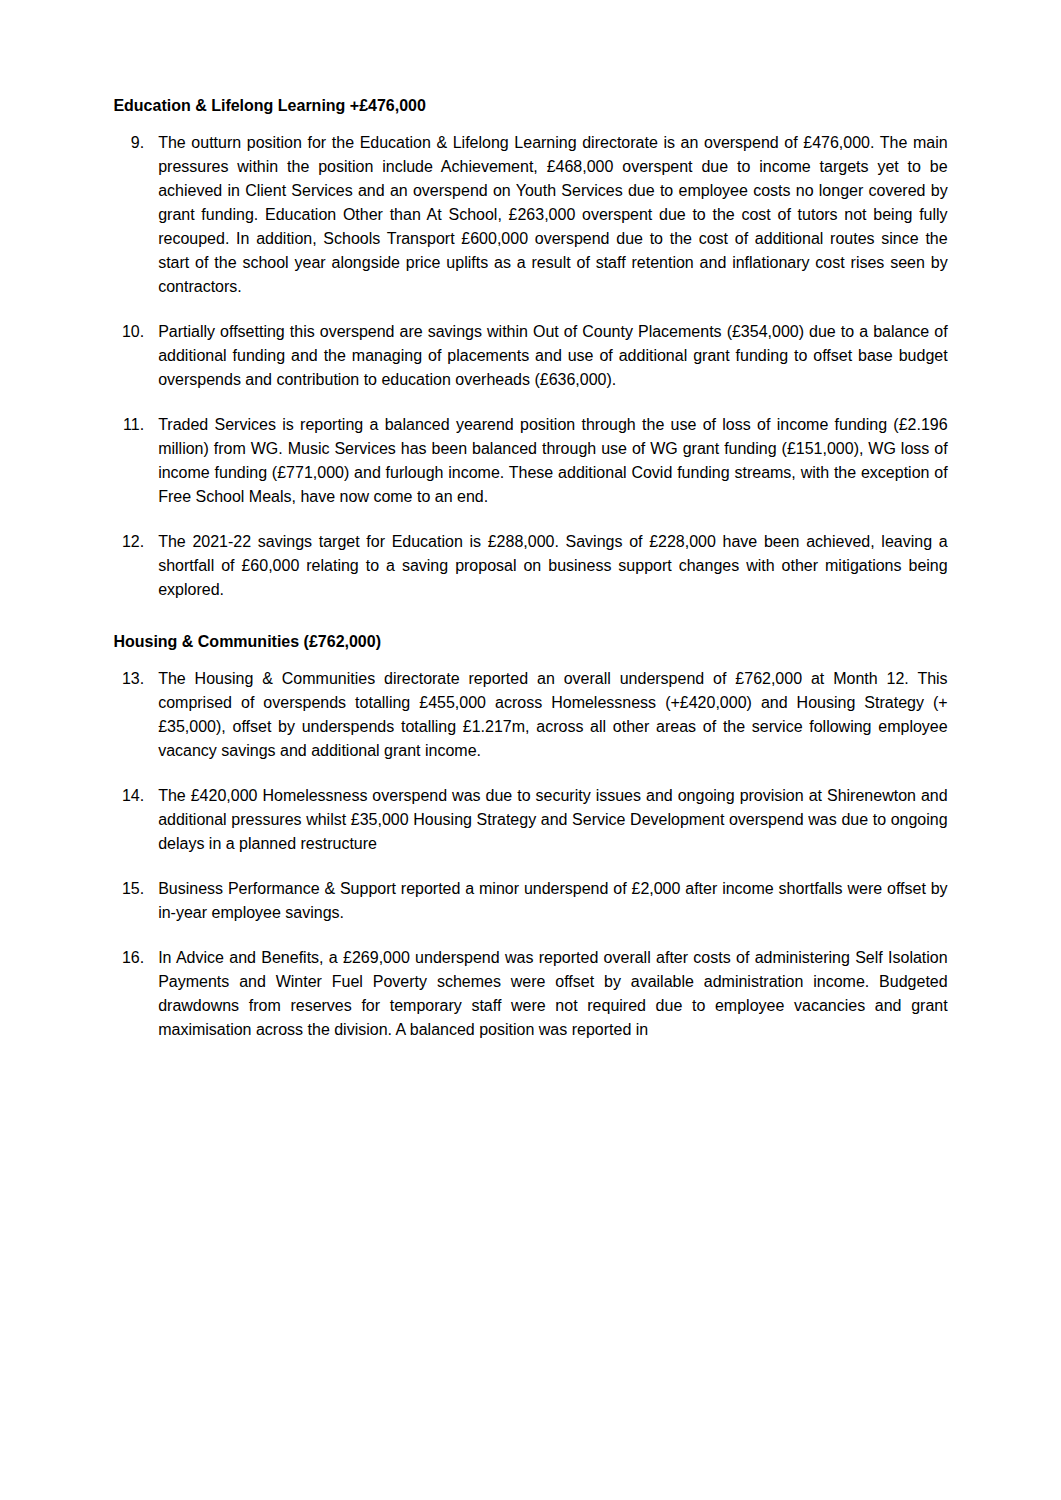Education & Lifelong Learning +£476,000
The outturn position for the Education & Lifelong Learning directorate is an overspend of £476,000. The main pressures within the position include Achievement, £468,000 overspent due to income targets yet to be achieved in Client Services and an overspend on Youth Services due to employee costs no longer covered by grant funding. Education Other than At School, £263,000 overspent due to the cost of tutors not being fully recouped. In addition, Schools Transport £600,000 overspend due to the cost of additional routes since the start of the school year alongside price uplifts as a result of staff retention and inflationary cost rises seen by contractors.
Partially offsetting this overspend are savings within Out of County Placements (£354,000) due to a balance of additional funding and the managing of placements and use of additional grant funding to offset base budget overspends and contribution to education overheads (£636,000).
Traded Services is reporting a balanced yearend position through the use of loss of income funding (£2.196 million) from WG. Music Services has been balanced through use of WG grant funding (£151,000), WG loss of income funding (£771,000) and furlough income. These additional Covid funding streams, with the exception of Free School Meals, have now come to an end.
The 2021-22 savings target for Education is £288,000. Savings of £228,000 have been achieved, leaving a shortfall of £60,000 relating to a saving proposal on business support changes with other mitigations being explored.
Housing & Communities (£762,000)
The Housing & Communities directorate reported an overall underspend of £762,000 at Month 12. This comprised of overspends totalling £455,000 across Homelessness (+£420,000) and Housing Strategy (+£35,000), offset by underspends totalling £1.217m, across all other areas of the service following employee vacancy savings and additional grant income.
The £420,000 Homelessness overspend was due to security issues and ongoing provision at Shirenewton and additional pressures whilst £35,000 Housing Strategy and Service Development overspend was due to ongoing delays in a planned restructure
Business Performance & Support reported a minor underspend of £2,000 after income shortfalls were offset by in-year employee savings.
In Advice and Benefits, a £269,000 underspend was reported overall after costs of administering Self Isolation Payments and Winter Fuel Poverty schemes were offset by available administration income. Budgeted drawdowns from reserves for temporary staff were not required due to employee vacancies and grant maximisation across the division. A balanced position was reported in